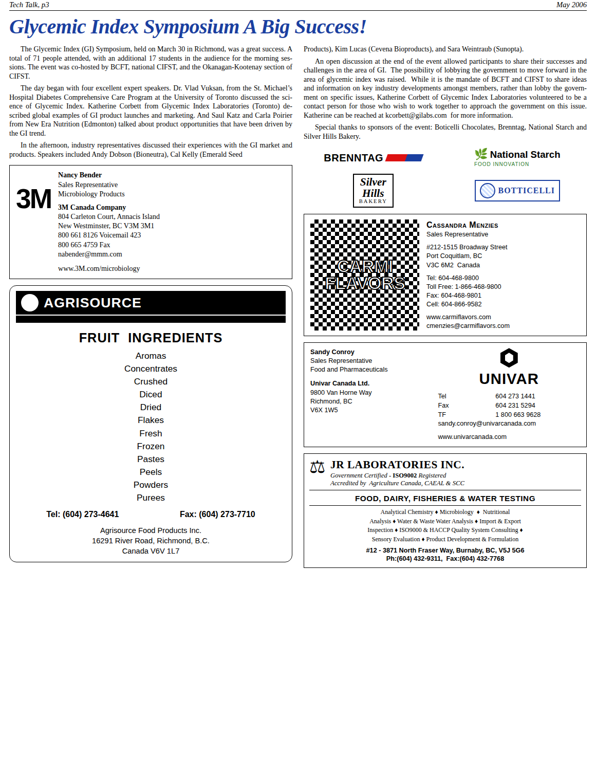Tech Talk, p3
May 2006
Glycemic Index Symposium A Big Success!
The Glycemic Index (GI) Symposium, held on March 30 in Richmond, was a great success. A total of 71 people attended, with an additional 17 students in the audience for the morning sessions. The event was co-hosted by BCFT, national CIFST, and the Okanagan-Kootenay section of CIFST.
The day began with four excellent expert speakers. Dr. Vlad Vuksan, from the St. Michael’s Hospital Diabetes Comprehensive Care Program at the University of Toronto discussed the science of Glycemic Index. Katherine Corbett from Glycemic Index Laboratories (Toronto) described global examples of GI product launches and marketing. And Saul Katz and Carla Poirier from New Era Nutrition (Edmonton) talked about product opportunities that have been driven by the GI trend.
In the afternoon, industry representatives discussed their experiences with the GI market and products. Speakers included Andy Dobson (Bioneutra), Cal Kelly (Emerald Seed
3M
Nancy Bender
Sales Representative
Microbiology Products
3M Canada Company
804 Carleton Court, Annacis Island
New Westminster, BC V3M 3M1
800 661 8126 Voicemail 423
800 665 4759 Fax
nabender@mmm.com
www.3M.com/microbiology
AGRISOURCE
FRUIT INGREDIENTS
Aromas
Concentrates
Crushed
Diced
Dried
Flakes
Fresh
Frozen
Pastes
Peels
Powders
Purees
Tel: (604) 273-4641 Fax: (604) 273-7710
Agrisource Food Products Inc.
16291 River Road, Richmond, B.C.
Canada V6V 1L7
Products), Kim Lucas (Cevena Bioproducts), and Sara Weintraub (Sunopta).
An open discussion at the end of the event allowed participants to share their successes and challenges in the area of GI. The possibility of lobbying the government to move forward in the area of glycemic index was raised. While it is the mandate of BCFT and CIFST to share ideas and information on key industry developments amongst members, rather than lobby the government on specific issues, Katherine Corbett of Glycemic Index Laboratories volunteered to be a contact person for those who wish to work together to approach the government on this issue. Katherine can be reached at kcorbett@gilabs.com for more information.
Special thanks to sponsors of the event: Boticelli Chocolates, Brenntag, National Starch and Silver Hills Bakery.
BRENNTAG
🌿 National Starch
FOOD INNOVATION
Silver
Hills
BAKERY
BOTTICELLI
CARMI
FLAVORS
Cassandra Menzies
Sales Representative
#212-1515 Broadway Street
Port Coquitlam, BC
V3C 6M2 Canada
Tel: 604-468-9800
Toll Free: 1-866-468-9800
Fax: 604-468-9801
Cell: 604-866-9582
www.carmiflavors.com
cmenzies@carmiflavors.com
Sandy Conroy
Sales Representative
Food and Pharmaceuticals
Univar Canada Ltd.
9800 Van Horne Way
Richmond, BC
V6X 1W5
UNIVAR
Tel 604 273 1441 Fax 604 231 5294 TF 1 800 663 9628
sandy.conroy@univarcanada.com
www.univarcanada.com
⚖
JR LABORATORIES INC.
Government Certified - ISO9002 Registered
Accredited by Agriculture Canada, CAEAL & SCC
FOOD, DAIRY, FISHERIES & WATER TESTING
Analytical Chemistry ♦ Microbiology ♦ Nutritional
Analysis ♦ Water & Waste Water Analysis ♦ Import & Export
Inspection ♦ ISO9000 & HACCP Quality System Consulting ♦
Sensory Evaluation ♦ Product Development & Formulation
#12 - 3871 North Fraser Way, Burnaby, BC, V5J 5G6
Ph:(604) 432-9311, Fax:(604) 432-7768